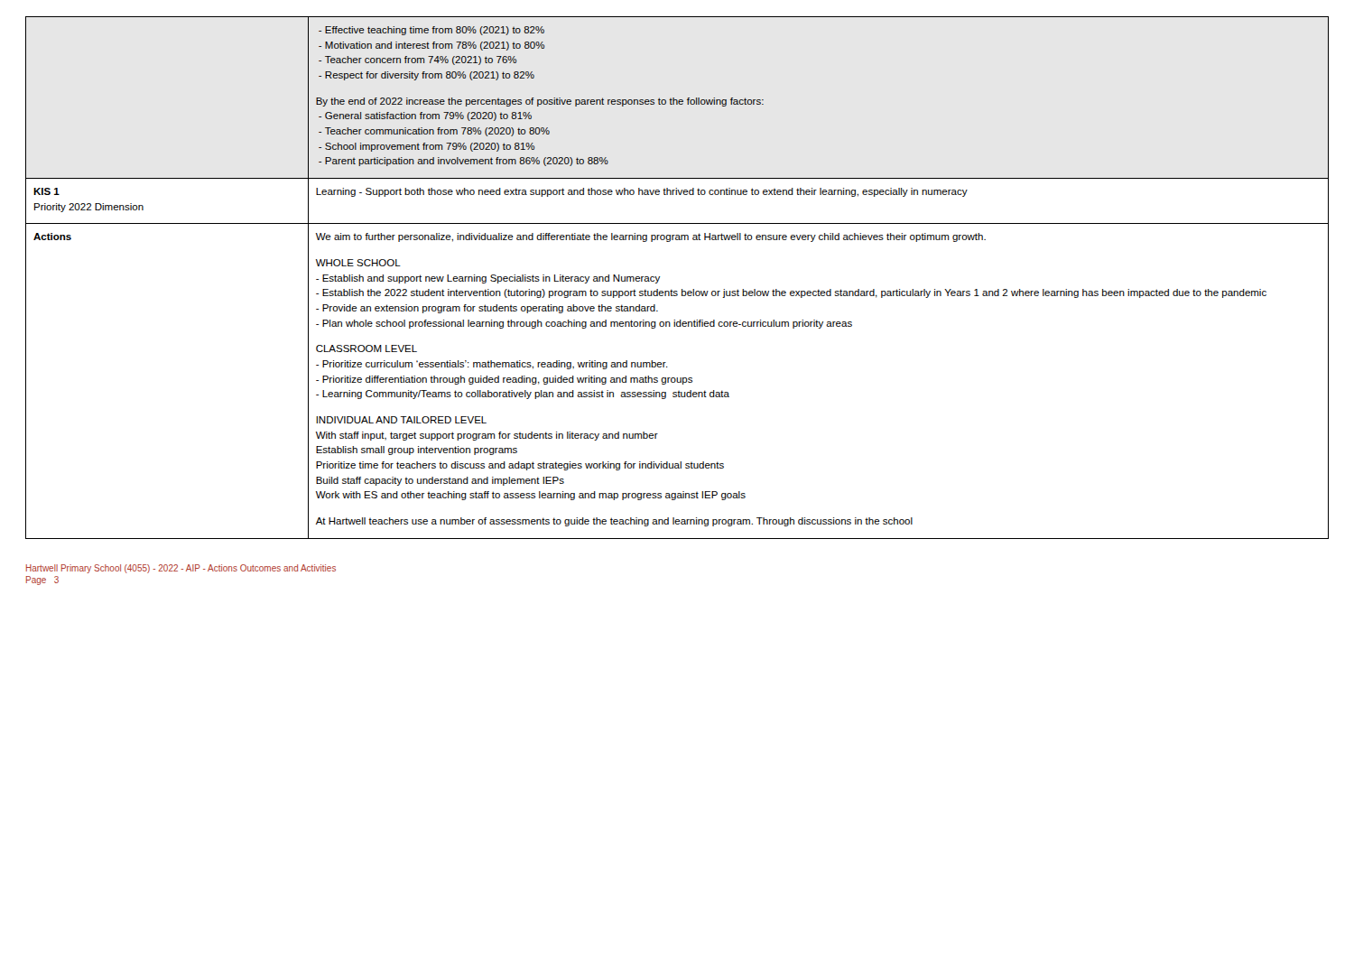| | - Effective teaching time from 80% (2021) to 82% - Motivation and interest from 78% (2021) to 80% - Teacher concern from 74% (2021) to 76% - Respect for diversity from 80% (2021) to 82% By the end of 2022 increase the percentages of positive parent responses to the following factors: - General satisfaction from 79% (2020) to 81% - Teacher communication from 78% (2020) to 80% - School improvement from 79% (2020) to 81% - Parent participation and involvement from 86% (2020) to 88% |
| KIS 1 Priority 2022 Dimension | Learning - Support both those who need extra support and those who have thrived to continue to extend their learning, especially in numeracy |
| Actions | We aim to further personalize, individualize and differentiate the learning program at Hartwell to ensure every child achieves their optimum growth. WHOLE SCHOOL - Establish and support new Learning Specialists in Literacy and Numeracy - Establish the 2022 student intervention (tutoring) program to support students below or just below the expected standard, particularly in Years 1 and 2 where learning has been impacted due to the pandemic - Provide an extension program for students operating above the standard. - Plan whole school professional learning through coaching and mentoring on identified core-curriculum priority areas CLASSROOM LEVEL - Prioritize curriculum ‘essentials’: mathematics, reading, writing and number. - Prioritize differentiation through guided reading, guided writing and maths groups - Learning Community/Teams to collaboratively plan and assist in assessing student data INDIVIDUAL AND TAILORED LEVEL With staff input, target support program for students in literacy and number Establish small group intervention programs Prioritize time for teachers to discuss and adapt strategies working for individual students Build staff capacity to understand and implement IEPs Work with ES and other teaching staff to assess learning and map progress against IEP goals At Hartwell teachers use a number of assessments to guide the teaching and learning program. Through discussions in the school |
Hartwell Primary School (4055) - 2022 - AIP - Actions Outcomes and Activities
Page 3